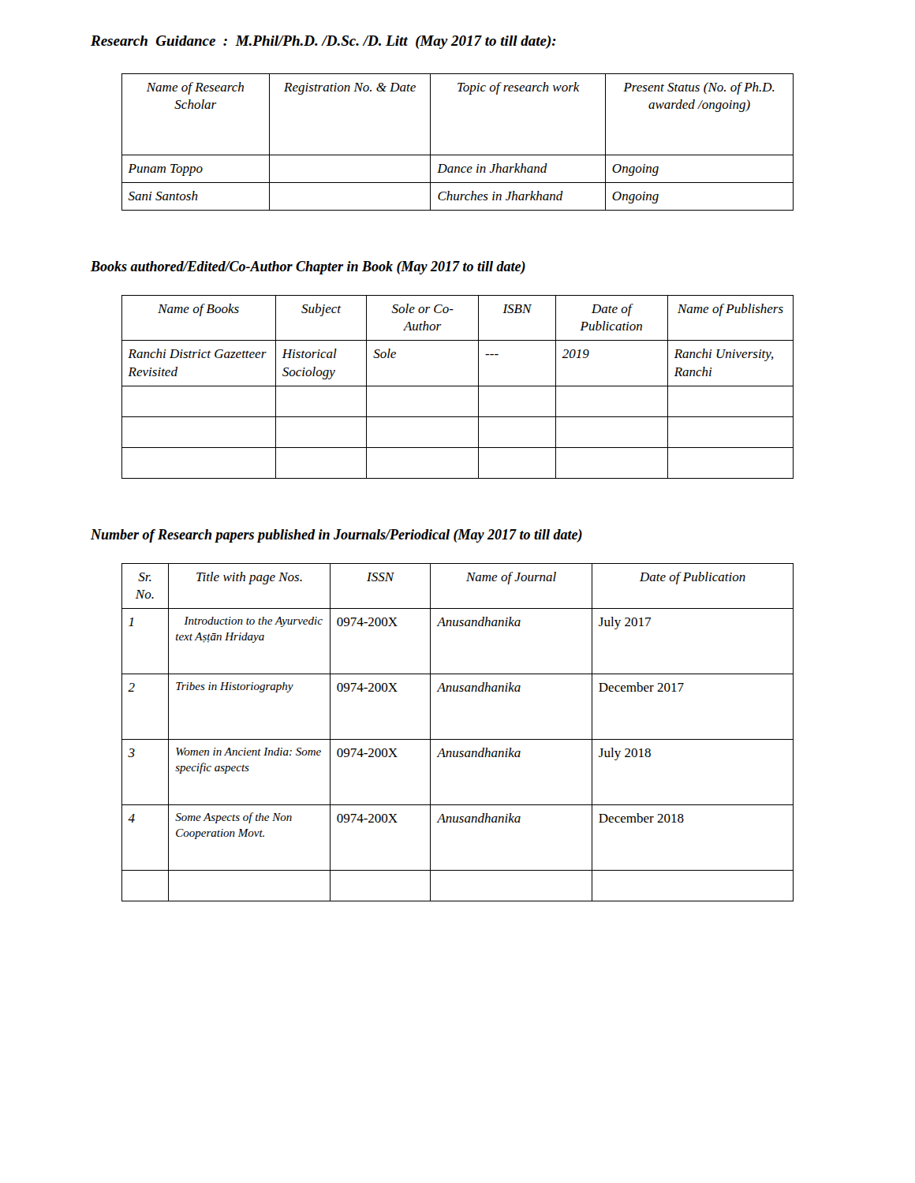Research Guidance : M.Phil/Ph.D. /D.Sc. /D. Litt (May 2017 to till date):
| Name of Research Scholar | Registration No. & Date | Topic of research work | Present Status (No. of Ph.D. awarded /ongoing) |
| --- | --- | --- | --- |
| Punam Toppo | | Dance in Jharkhand | Ongoing |
| Sani Santosh | | Churches in Jharkhand | Ongoing |
Books authored/Edited/Co-Author Chapter in Book (May 2017 to till date)
| Name of Books | Subject | Sole or Co-Author | ISBN | Date of Publication | Name of Publishers |
| --- | --- | --- | --- | --- | --- |
| Ranchi District Gazetteer Revisited | Historical Sociology | Sole | --- | 2019 | Ranchi University, Ranchi |
Number of Research papers published in Journals/Periodical (May 2017 to till date)
| Sr. No. | Title with page Nos. | ISSN | Name of Journal | Date of Publication |
| --- | --- | --- | --- | --- |
| 1 | Introduction to the Ayurvedic text Aṣṭān Hridaya | 0974-200X | Anusandhanika | July 2017 |
| 2 | Tribes in Historiography | 0974-200X | Anusandhanika | December 2017 |
| 3 | Women in Ancient India: Some specific aspects | 0974-200X | Anusandhanika | July 2018 |
| 4 | Some Aspects of the Non Cooperation Movt. | 0974-200X | Anusandhanika | December 2018 |